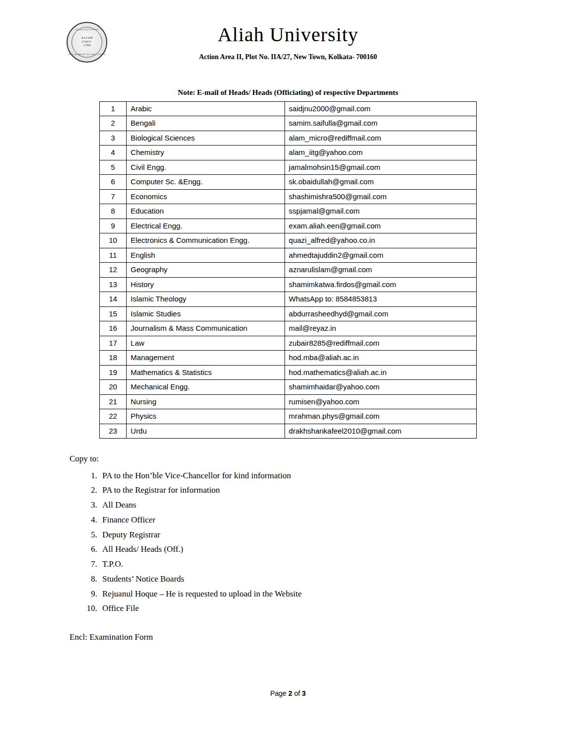ALIAH UNIVERSITY
ALIAH
UNIV.
1780
DEPARTMENT OF EDUCATION
Aliah University
Action Area II, Plot No. IIA/27, New Town, Kolkata- 700160
Note: E-mail of Heads/ Heads (Officiating) of respective Departments
| 1 | Arabic | saidjnu2000@gmail.com |
| 2 | Bengali | samim.saifulla@gmail.com |
| 3 | Biological Sciences | alam_micro@rediffmail.com |
| 4 | Chemistry | alam_iitg@yahoo.com |
| 5 | Civil Engg. | jamalmohsin15@gmail.com |
| 6 | Computer Sc. &Engg. | sk.obaidullah@gmail.com |
| 7 | Economics | shashimishra500@gmail.com |
| 8 | Education | sspjamal@gmail.com |
| 9 | Electrical Engg. | exam.aliah.een@gmail.com |
| 10 | Electronics & Communication Engg. | quazi_alfred@yahoo.co.in |
| 11 | English | ahmedtajuddin2@gmail.com |
| 12 | Geography | aznarulislam@gmail.com |
| 13 | History | shamimkatwa.firdos@gmail.com |
| 14 | Islamic Theology | WhatsApp to: 8584853813 |
| 15 | Islamic Studies | abdurrasheedhyd@gmail.com |
| 16 | Journalism & Mass Communication | mail@reyaz.in |
| 17 | Law | zubair8285@rediffmail.com |
| 18 | Management | hod.mba@aliah.ac.in |
| 19 | Mathematics & Statistics | hod.mathematics@aliah.ac.in |
| 20 | Mechanical Engg. | shamimhaidar@yahoo.com |
| 21 | Nursing | rumisen@yahoo.com |
| 22 | Physics | mrahman.phys@gmail.com |
| 23 | Urdu | drakhshankafeel2010@gmail.com |
Copy to:
PA to the Hon’ble Vice-Chancellor for kind information
PA to the Registrar for information
All Deans
Finance Officer
Deputy Registrar
All Heads/ Heads (Off.)
T.P.O.
Students’ Notice Boards
Rejuanul Hoque – He is requested to upload in the Website
Office File
Encl: Examination Form
Page 2 of 3